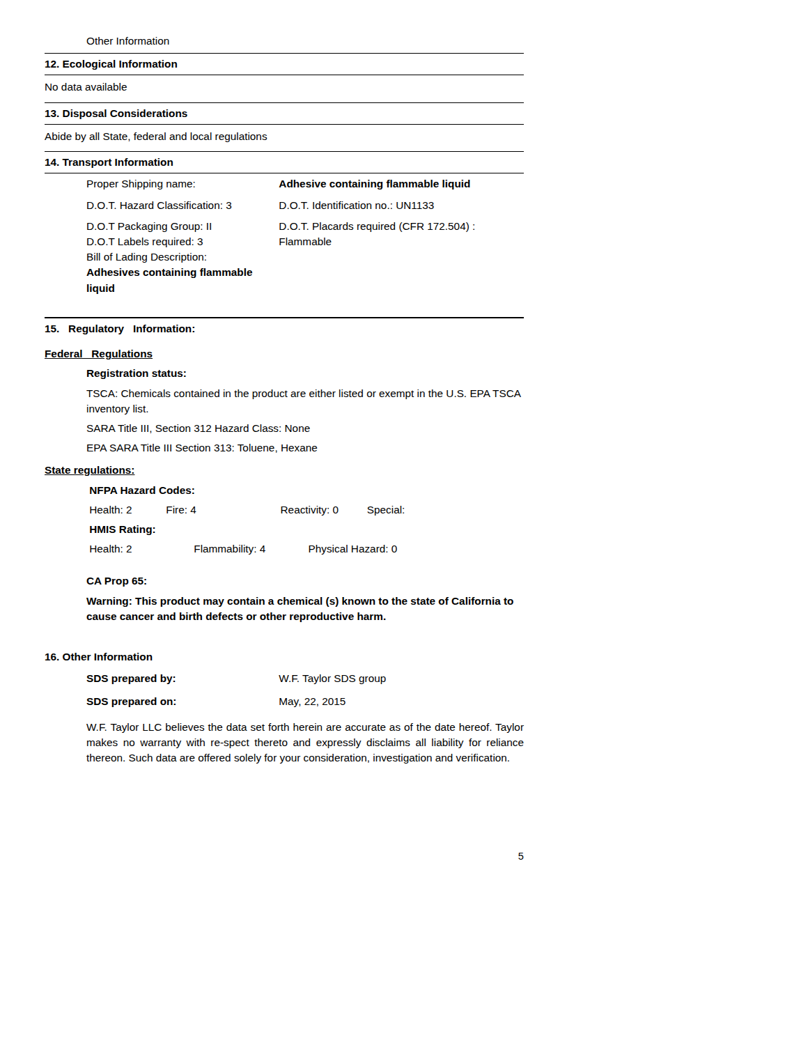Other Information
12. Ecological Information
No data available
13. Disposal Considerations
Abide by all State, federal and local regulations
14. Transport Information
| Proper Shipping name: | Adhesive containing flammable liquid |
| D.O.T. Hazard Classification: 3 | D.O.T. Identification no.: UN1133 |
| D.O.T Packaging Group: II D.O.T Labels required: 3 Bill of Lading Description: Adhesives containing flammable liquid | D.O.T. Placards required (CFR 172.504) : Flammable |
15. Regulatory Information:
Federal Regulations
Registration status:
TSCA: Chemicals contained in the product are either listed or exempt in the U.S. EPA TSCA inventory list.
SARA Title III, Section 312 Hazard Class: None
EPA SARA Title III Section 313: Toluene, Hexane
State regulations:
NFPA Hazard Codes:
Health: 2 Fire: 4 Reactivity: 0 Special:
HMIS Rating:
Health: 2 Flammability: 4 Physical Hazard: 0
CA Prop 65:
Warning: This product may contain a chemical (s) known to the state of California to cause cancer and birth defects or other reproductive harm.
16. Other Information
| SDS prepared by: | W.F. Taylor SDS group |
| SDS prepared on: | May, 22, 2015 |
W.F. Taylor LLC believes the data set forth herein are accurate as of the date hereof. Taylor makes no warranty with re-spect thereto and expressly disclaims all liability for reliance thereon. Such data are offered solely for your consideration, investigation and verification.
5